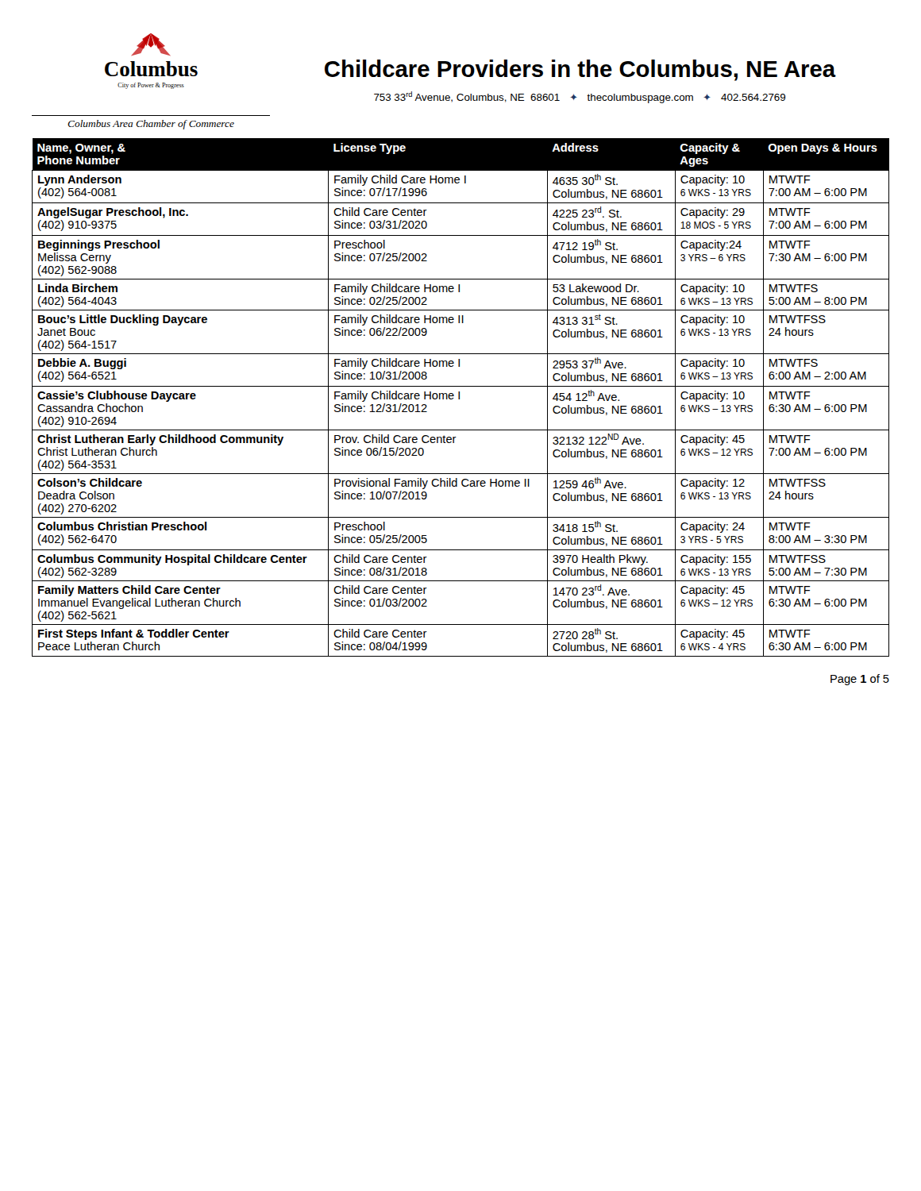Columbus City of Power & Progress
Columbus Area Chamber of Commerce
Childcare Providers in the Columbus, NE Area
753 33rd Avenue, Columbus, NE 68601 ✦ thecolumbuspage.com ✦ 402.564.2769
| Name, Owner, & Phone Number | License Type | Address | Capacity & Ages | Open Days & Hours |
| --- | --- | --- | --- | --- |
| Lynn Anderson (402) 564-0081 | Family Child Care Home I Since: 07/17/1996 | 4635 30 th St. Columbus, NE 68601 | Capacity: 10 6 WKS - 13 YRS | MTWTF 7:00 AM – 6:00 PM |
| AngelSugar Preschool, Inc. (402) 910-9375 | Child Care Center Since: 03/31/2020 | 4225 23 rd . St. Columbus, NE 68601 | Capacity: 29 18 MOS - 5 YRS | MTWTF 7:00 AM – 6:00 PM |
| Beginnings Preschool Melissa Cerny (402) 562-9088 | Preschool Since: 07/25/2002 | 4712 19 th St. Columbus, NE 68601 | Capacity:24 3 YRS – 6 YRS | MTWTF 7:30 AM – 6:00 PM |
| Linda Birchem (402) 564-4043 | Family Childcare Home I Since: 02/25/2002 | 53 Lakewood Dr. Columbus, NE 68601 | Capacity: 10 6 WKS – 13 YRS | MTWTFS 5:00 AM – 8:00 PM |
| Bouc’s Little Duckling Daycare Janet Bouc (402) 564-1517 | Family Childcare Home II Since: 06/22/2009 | 4313 31 st St. Columbus, NE 68601 | Capacity: 10 6 WKS - 13 YRS | MTWTFSS 24 hours |
| Debbie A. Buggi (402) 564-6521 | Family Childcare Home I Since: 10/31/2008 | 2953 37 th Ave. Columbus, NE 68601 | Capacity: 10 6 WKS – 13 YRS | MTWTFS 6:00 AM – 2:00 AM |
| Cassie’s Clubhouse Daycare Cassandra Chochon (402) 910-2694 | Family Childcare Home I Since: 12/31/2012 | 454 12 th Ave. Columbus, NE 68601 | Capacity: 10 6 WKS – 13 YRS | MTWTF 6:30 AM – 6:00 PM |
| Christ Lutheran Early Childhood Community Christ Lutheran Church (402) 564-3531 | Prov. Child Care Center Since 06/15/2020 | 32132 122 ND Ave. Columbus, NE 68601 | Capacity: 45 6 WKS – 12 YRS | MTWTF 7:00 AM – 6:00 PM |
| Colson’s Childcare Deadra Colson (402) 270-6202 | Provisional Family Child Care Home II Since: 10/07/2019 | 1259 46 th Ave. Columbus, NE 68601 | Capacity: 12 6 WKS - 13 YRS | MTWTFSS 24 hours |
| Columbus Christian Preschool (402) 562-6470 | Preschool Since: 05/25/2005 | 3418 15 th St. Columbus, NE 68601 | Capacity: 24 3 YRS - 5 YRS | MTWTF 8:00 AM – 3:30 PM |
| Columbus Community Hospital Childcare Center (402) 562-3289 | Child Care Center Since: 08/31/2018 | 3970 Health Pkwy. Columbus, NE 68601 | Capacity: 155 6 WKS - 13 YRS | MTWTFSS 5:00 AM – 7:30 PM |
| Family Matters Child Care Center Immanuel Evangelical Lutheran Church (402) 562-5621 | Child Care Center Since: 01/03/2002 | 1470 23 rd . Ave. Columbus, NE 68601 | Capacity: 45 6 WKS – 12 YRS | MTWTF 6:30 AM – 6:00 PM |
| First Steps Infant & Toddler Center Peace Lutheran Church | Child Care Center Since: 08/04/1999 | 2720 28 th St. Columbus, NE 68601 | Capacity: 45 6 WKS - 4 YRS | MTWTF 6:30 AM – 6:00 PM |
Page 1 of 5